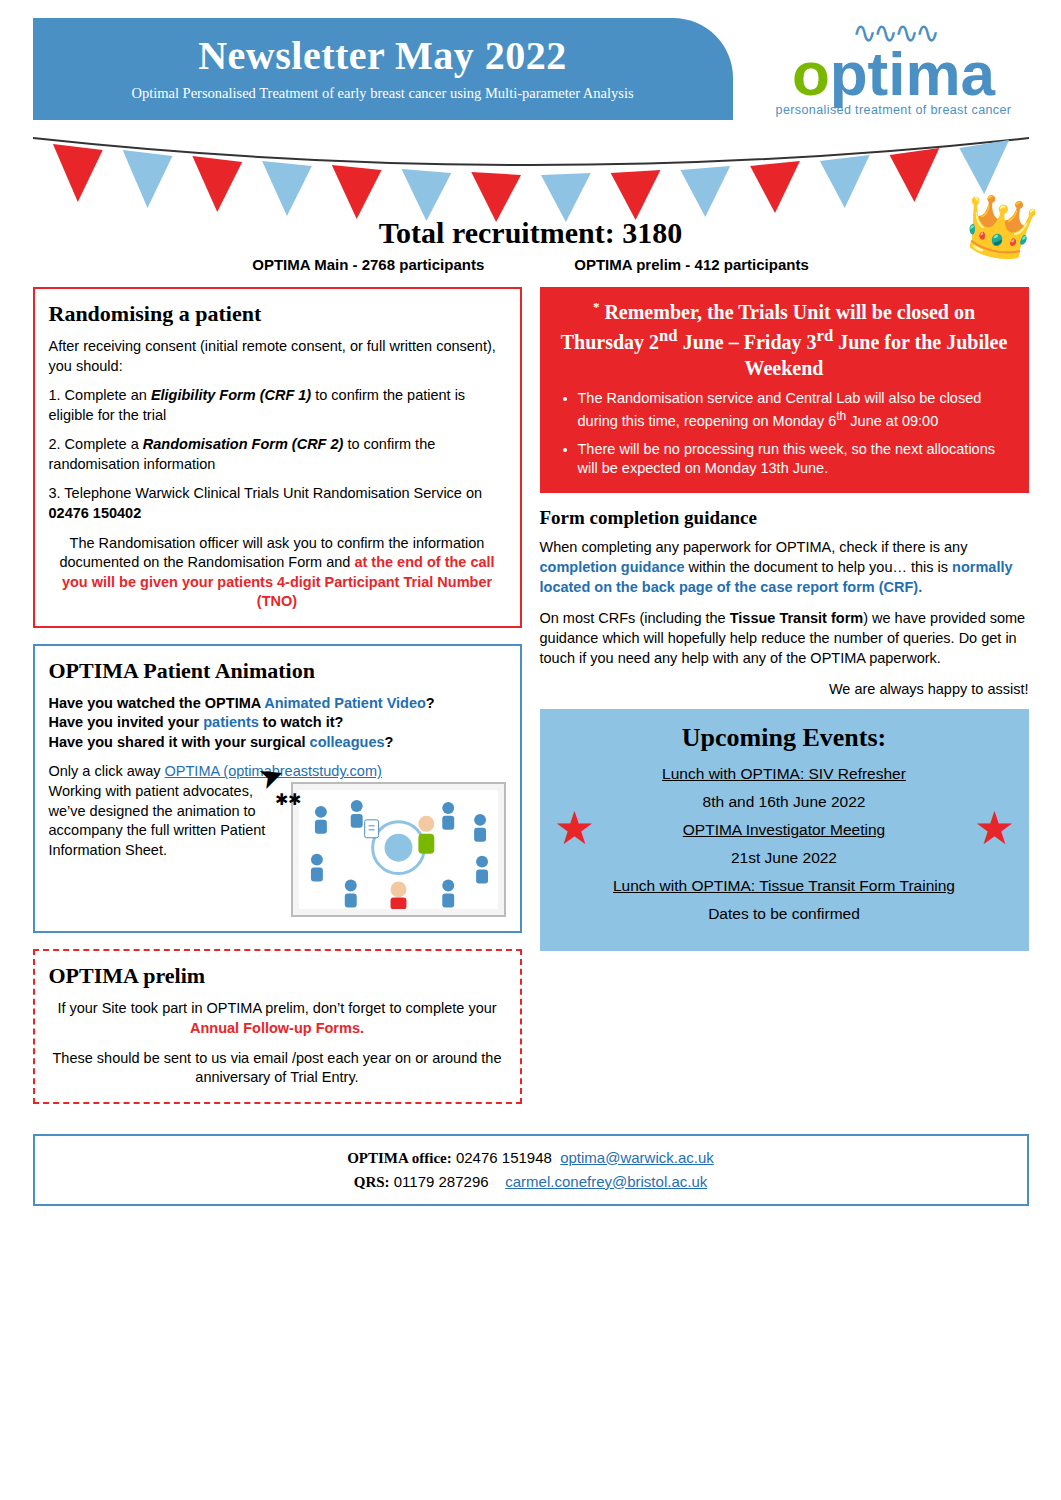Newsletter May 2022
Optimal Personalised Treatment of early breast cancer using Multi-parameter Analysis
∿∿∿∿
optima
personalised treatment of breast cancer
👑
Total recruitment: 3180
OPTIMA Main - 2768 participants OPTIMA prelim - 412 participants
Randomising a patient
After receiving consent (initial remote consent, or full written consent), you should:
1. Complete an Eligibility Form (CRF 1) to confirm the patient is eligible for the trial
2. Complete a Randomisation Form (CRF 2) to confirm the randomisation information
3. Telephone Warwick Clinical Trials Unit Randomisation Service on 02476 150402
The Randomisation officer will ask you to confirm the information documented on the Randomisation Form and at the end of the call you will be given your patients 4-digit Participant Trial Number (TNO)
OPTIMA Patient Animation
Have you watched the OPTIMA Animated Patient Video?
Have you invited your patients to watch it?
Have you shared it with your surgical colleagues?
Only a click away OPTIMA (optimabreaststudy.com)
Working with patient advocates, we’ve designed the animation to accompany the full written Patient Information Sheet.
➤ ✱✱
OPTIMA prelim
If your Site took part in OPTIMA prelim, don’t forget to complete your Annual Follow-up Forms.
These should be sent to us via email /post each year on or around the anniversary of Trial Entry.
* Remember, the Trials Unit will be closed on Thursday 2nd June – Friday 3rd June for the Jubilee Weekend
The Randomisation service and Central Lab will also be closed during this time, reopening on Monday 6th June at 09:00
There will be no processing run this week, so the next allocations will be expected on Monday 13th June.
Form completion guidance
When completing any paperwork for OPTIMA, check if there is any completion guidance within the document to help you… this is normally located on the back page of the case report form (CRF).
On most CRFs (including the Tissue Transit form) we have provided some guidance which will hopefully help reduce the number of queries. Do get in touch if you need any help with any of the OPTIMA paperwork.
We are always happy to assist!
★ ★
Upcoming Events:
Lunch with OPTIMA: SIV Refresher
8th and 16th June 2022
OPTIMA Investigator Meeting
21st June 2022
Lunch with OPTIMA: Tissue Transit Form Training
Dates to be confirmed
OPTIMA office: 02476 151948 optima@warwick.ac.uk
QRS: 01179 287296 carmel.conefrey@bristol.ac.uk